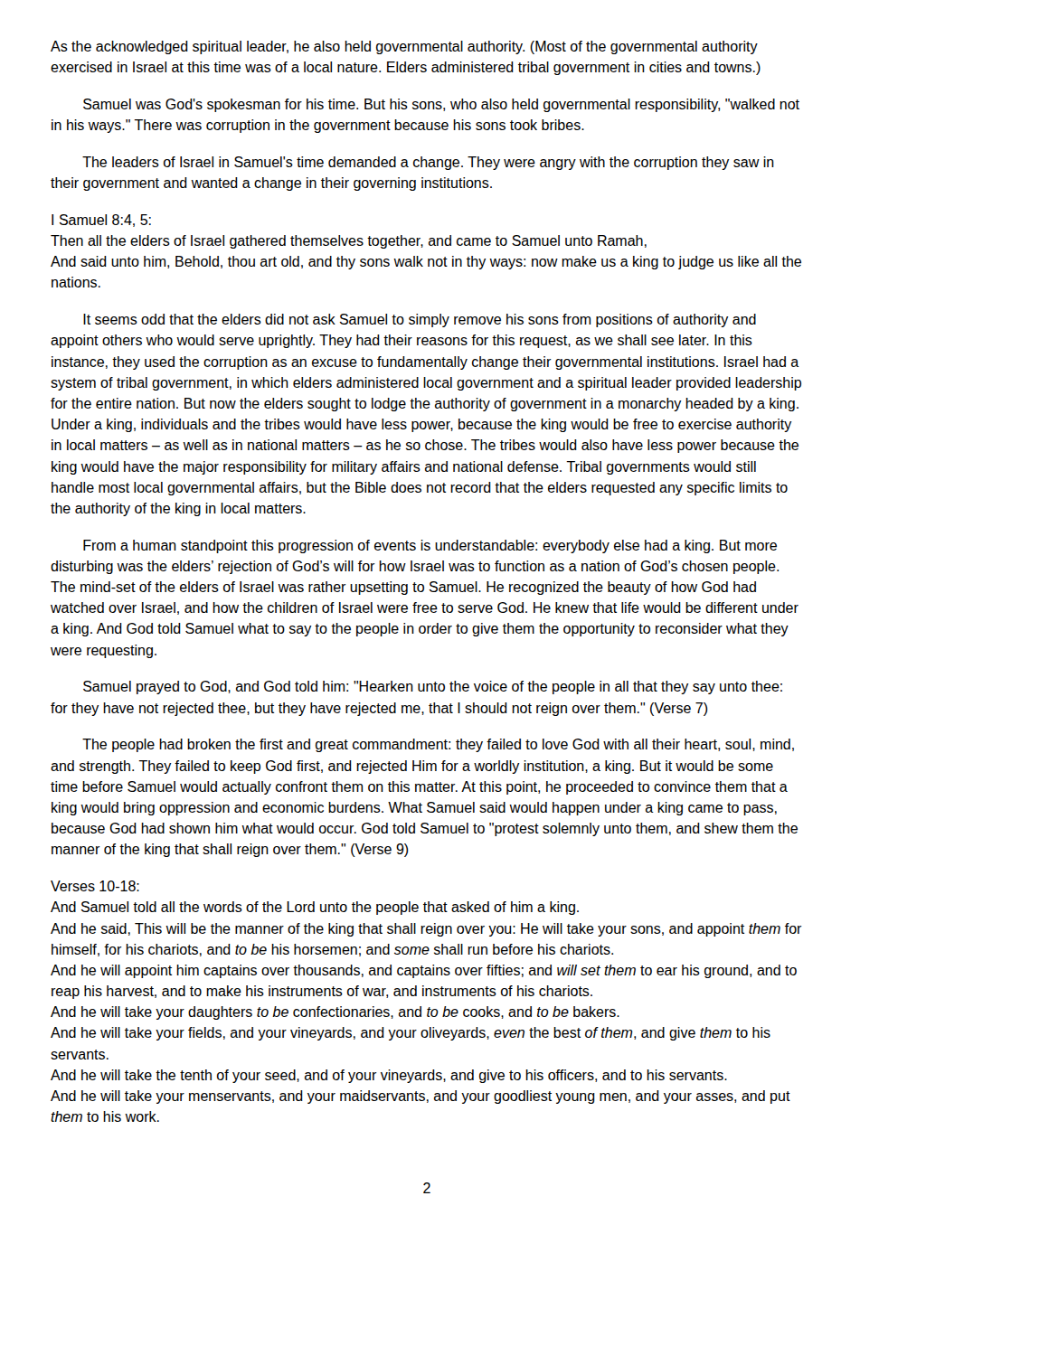As the acknowledged spiritual leader, he also held governmental authority. (Most of the governmental authority exercised in Israel at this time was of a local nature. Elders administered tribal government in cities and towns.)
Samuel was God's spokesman for his time. But his sons, who also held governmental responsibility, "walked not in his ways." There was corruption in the government because his sons took bribes.
The leaders of Israel in Samuel's time demanded a change. They were angry with the corruption they saw in their government and wanted a change in their governing institutions.
I Samuel 8:4, 5:
Then all the elders of Israel gathered themselves together, and came to Samuel unto Ramah,
And said unto him, Behold, thou art old, and thy sons walk not in thy ways: now make us a king to judge us like all the nations.
It seems odd that the elders did not ask Samuel to simply remove his sons from positions of authority and appoint others who would serve uprightly. They had their reasons for this request, as we shall see later. In this instance, they used the corruption as an excuse to fundamentally change their governmental institutions. Israel had a system of tribal government, in which elders administered local government and a spiritual leader provided leadership for the entire nation. But now the elders sought to lodge the authority of government in a monarchy headed by a king. Under a king, individuals and the tribes would have less power, because the king would be free to exercise authority in local matters – as well as in national matters – as he so chose. The tribes would also have less power because the king would have the major responsibility for military affairs and national defense. Tribal governments would still handle most local governmental affairs, but the Bible does not record that the elders requested any specific limits to the authority of the king in local matters.
From a human standpoint this progression of events is understandable: everybody else had a king. But more disturbing was the elders’ rejection of God’s will for how Israel was to function as a nation of God’s chosen people. The mind-set of the elders of Israel was rather upsetting to Samuel. He recognized the beauty of how God had watched over Israel, and how the children of Israel were free to serve God. He knew that life would be different under a king. And God told Samuel what to say to the people in order to give them the opportunity to reconsider what they were requesting.
Samuel prayed to God, and God told him: "Hearken unto the voice of the people in all that they say unto thee: for they have not rejected thee, but they have rejected me, that I should not reign over them." (Verse 7)
The people had broken the first and great commandment: they failed to love God with all their heart, soul, mind, and strength. They failed to keep God first, and rejected Him for a worldly institution, a king. But it would be some time before Samuel would actually confront them on this matter. At this point, he proceeded to convince them that a king would bring oppression and economic burdens. What Samuel said would happen under a king came to pass, because God had shown him what would occur. God told Samuel to "protest solemnly unto them, and shew them the manner of the king that shall reign over them." (Verse 9)
Verses 10-18:
And Samuel told all the words of the Lord unto the people that asked of him a king.
And he said, This will be the manner of the king that shall reign over you: He will take your sons, and appoint them for himself, for his chariots, and to be his horsemen; and some shall run before his chariots.
And he will appoint him captains over thousands, and captains over fifties; and will set them to ear his ground, and to reap his harvest, and to make his instruments of war, and instruments of his chariots.
And he will take your daughters to be confectionaries, and to be cooks, and to be bakers.
And he will take your fields, and your vineyards, and your oliveyards, even the best of them, and give them to his servants.
And he will take the tenth of your seed, and of your vineyards, and give to his officers, and to his servants.
And he will take your menservants, and your maidservants, and your goodliest young men, and your asses, and put them to his work.
2